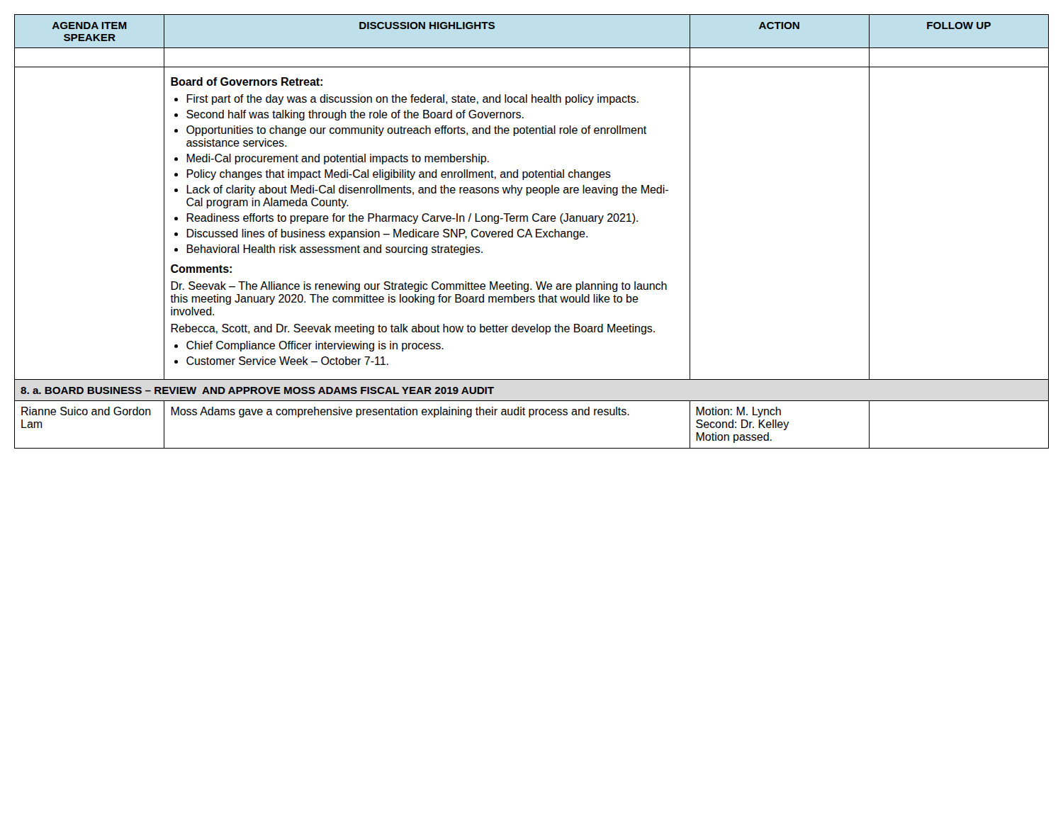| AGENDA ITEM SPEAKER | DISCUSSION HIGHLIGHTS | ACTION | FOLLOW UP |
| --- | --- | --- | --- |
| | Board of Governors Retreat: First part of the day was a discussion on the federal, state, and local health policy impacts. Second half was talking through the role of the Board of Governors. Opportunities to change our community outreach efforts, and the potential role of enrollment assistance services. Medi-Cal procurement and potential impacts to membership. Policy changes that impact Medi-Cal eligibility and enrollment, and potential changes Lack of clarity about Medi-Cal disenrollments, and the reasons why people are leaving the Medi-Cal program in Alameda County. Readiness efforts to prepare for the Pharmacy Carve-In / Long-Term Care (January 2021). Discussed lines of business expansion – Medicare SNP, Covered CA Exchange. Behavioral Health risk assessment and sourcing strategies. Comments: Dr. Seevak – The Alliance is renewing our Strategic Committee Meeting. We are planning to launch this meeting January 2020. The committee is looking for Board members that would like to be involved. Rebecca, Scott, and Dr. Seevak meeting to talk about how to better develop the Board Meetings. Chief Compliance Officer interviewing is in process. Customer Service Week – October 7-11. | | |
| 8. a. BOARD BUSINESS – REVIEW AND APPROVE MOSS ADAMS FISCAL YEAR 2019 AUDIT |
| Rianne Suico and Gordon Lam | Moss Adams gave a comprehensive presentation explaining their audit process and results. | Motion: M. Lynch Second: Dr. Kelley Motion passed. | |